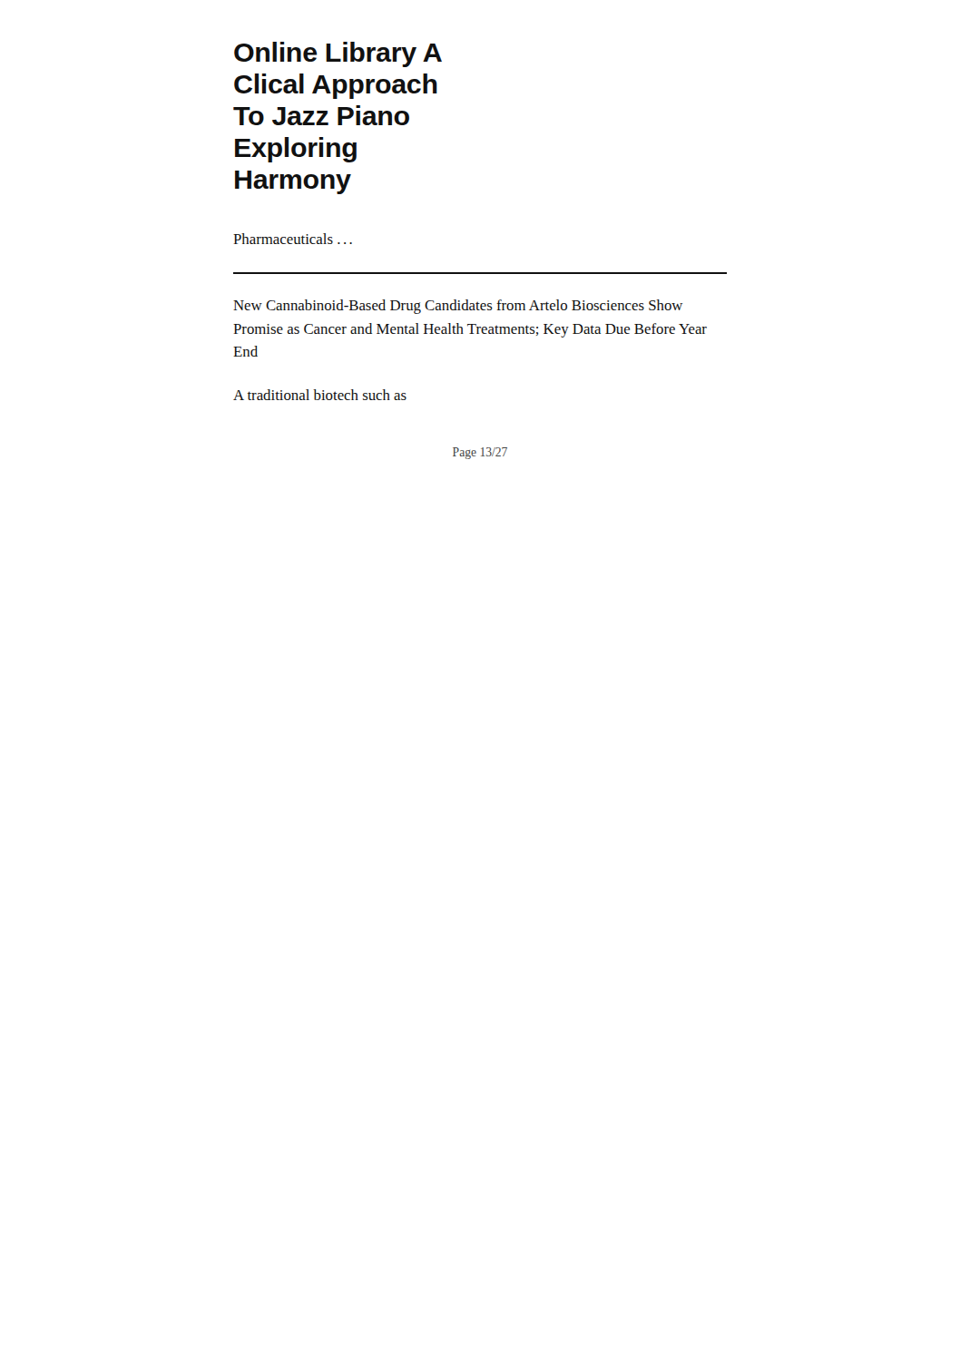Online Library A Clical Approach To Jazz Piano Exploring Harmony
Pharmaceuticals ...
New Cannabinoid-Based Drug Candidates from Artelo Biosciences Show Promise as Cancer and Mental Health Treatments; Key Data Due Before Year End
A traditional biotech such as
Page 13/27